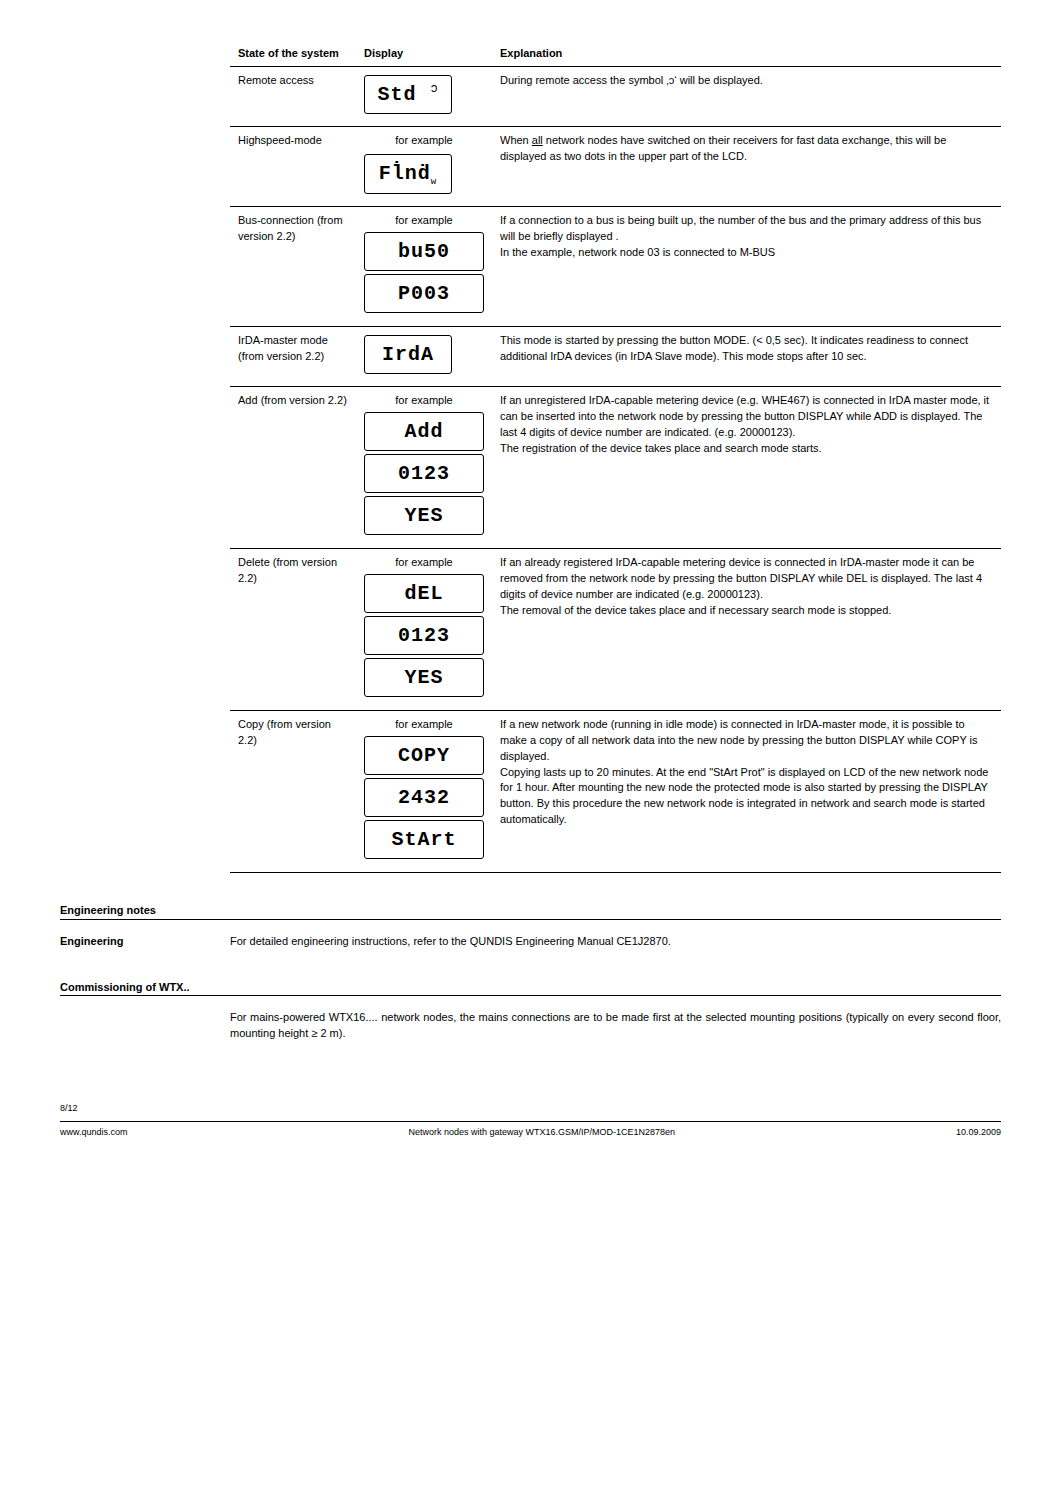| State of the system | Display | Explanation |
| --- | --- | --- |
| Remote access | Std ɔ | During remote access the symbol ‚ɔ‘ will be displayed. |
| Highspeed-mode | for example Fl̇nḋ w | When all network nodes have switched on their receivers for fast data exchange, this will be displayed as two dots in the upper part of the LCD. |
| Bus-connection (from version 2.2) | for example bu50 P003 | If a connection to a bus is being built up, the number of the bus and the primary address of this bus will be briefly displayed . In the example, network node 03 is connected to M-BUS |
| IrDA-master mode (from version 2.2) | IrdA | This mode is started by pressing the button MODE. (< 0,5 sec). It indicates readiness to connect additional IrDA devices (in IrDA Slave mode). This mode stops after 10 sec. |
| Add (from version 2.2) | for example Add 0123 YES | If an unregistered IrDA-capable metering device (e.g. WHE467) is connected in IrDA master mode, it can be inserted into the network node by pressing the button DISPLAY while ADD is displayed. The last 4 digits of device number are indicated. (e.g. 20000123). The registration of the device takes place and search mode starts. |
| Delete (from version 2.2) | for example dEL 0123 YES | If an already registered IrDA-capable metering device is connected in IrDA-master mode it can be removed from the network node by pressing the button DISPLAY while DEL is displayed. The last 4 digits of device number are indicated (e.g. 20000123). The removal of the device takes place and if necessary search mode is stopped. |
| Copy (from version 2.2) | for example COPY 2432 StArt | If a new network node (running in idle mode) is connected in IrDA-master mode, it is possible to make a copy of all network data into the new node by pressing the button DISPLAY while COPY is displayed. Copying lasts up to 20 minutes. At the end "StArt Prot" is displayed on LCD of the new network node for 1 hour. After mounting the new node the protected mode is also started by pressing the DISPLAY button. By this procedure the new network node is integrated in network and search mode is started automatically. |
Engineering notes
Engineering
For detailed engineering instructions, refer to the QUNDIS Engineering Manual CE1J2870.
Commissioning of WTX..
For mains-powered WTX16.... network nodes, the mains connections are to be made first at the selected mounting positions (typically on every second floor, mounting height ≥ 2 m).
8/12
www.qundis.com Network nodes with gateway WTX16.GSM/IP/MOD-1CE1N2878en 10.09.2009